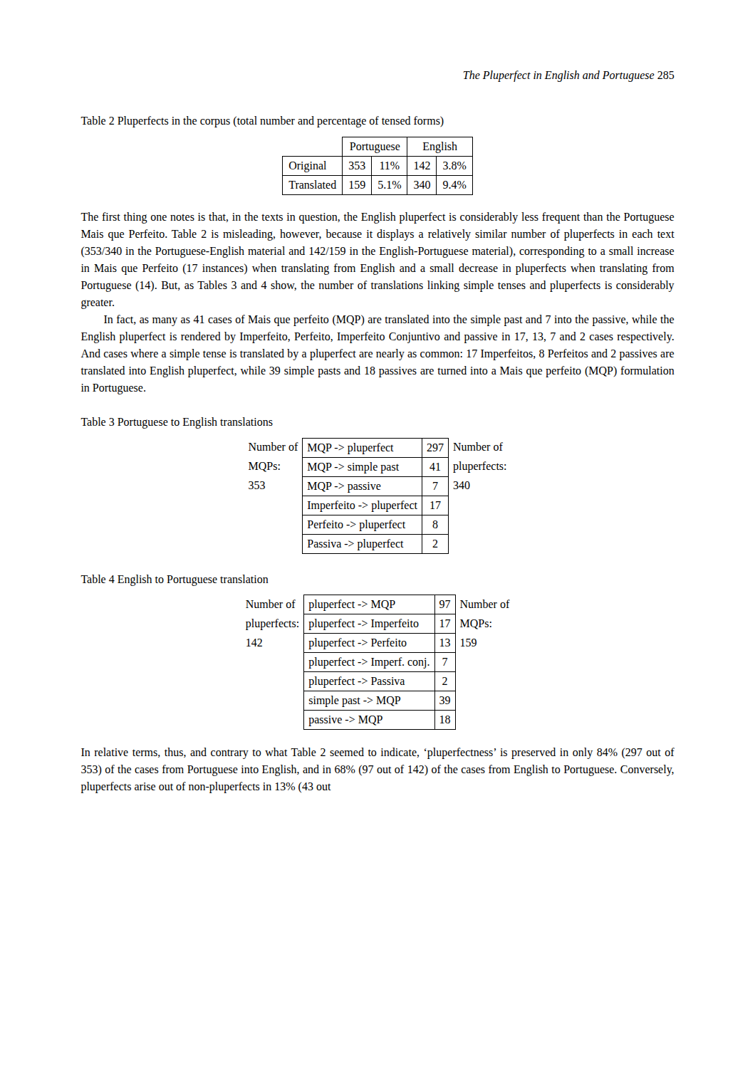The Pluperfect in English and Portuguese 285
Table 2 Pluperfects in the corpus (total number and percentage of tensed forms)
| | Portuguese | English |
| Original | 353 | 11% | 142 | 3.8% |
| Translated | 159 | 5.1% | 340 | 9.4% |
The first thing one notes is that, in the texts in question, the English pluperfect is considerably less frequent than the Portuguese Mais que Perfeito. Table 2 is misleading, however, because it displays a relatively similar number of pluperfects in each text (353/340 in the Portuguese-English material and 142/159 in the English-Portuguese material), corresponding to a small increase in Mais que Perfeito (17 instances) when translating from English and a small decrease in pluperfects when translating from Portuguese (14). But, as Tables 3 and 4 show, the number of translations linking simple tenses and pluperfects is considerably greater.
In fact, as many as 41 cases of Mais que perfeito (MQP) are translated into the simple past and 7 into the passive, while the English pluperfect is rendered by Imperfeito, Perfeito, Imperfeito Conjuntivo and passive in 17, 13, 7 and 2 cases respectively. And cases where a simple tense is translated by a pluperfect are nearly as common: 17 Imperfeitos, 8 Perfeitos and 2 passives are translated into English pluperfect, while 39 simple pasts and 18 passives are turned into a Mais que perfeito (MQP) formulation in Portuguese.
Table 3 Portuguese to English translations
| Number of | MQP -> pluperfect | 297 | Number of |
| MQPs: | MQP -> simple past | 41 | pluperfects: |
| 353 | MQP -> passive | 7 | 340 |
| | Imperfeito -> pluperfect | 17 | |
| | Perfeito -> pluperfect | 8 | |
| | Passiva -> pluperfect | 2 | |
Table 4 English to Portuguese translation
| Number of | pluperfect -> MQP | 97 | Number of |
| pluperfects: | pluperfect -> Imperfeito | 17 | MQPs: |
| 142 | pluperfect -> Perfeito | 13 | 159 |
| | pluperfect -> Imperf. conj. | 7 | |
| | pluperfect -> Passiva | 2 | |
| | simple past -> MQP | 39 | |
| | passive -> MQP | 18 | |
In relative terms, thus, and contrary to what Table 2 seemed to indicate, ‘pluperfectness’ is preserved in only 84% (297 out of 353) of the cases from Portuguese into English, and in 68% (97 out of 142) of the cases from English to Portuguese. Conversely, pluperfects arise out of non-pluperfects in 13% (43 out